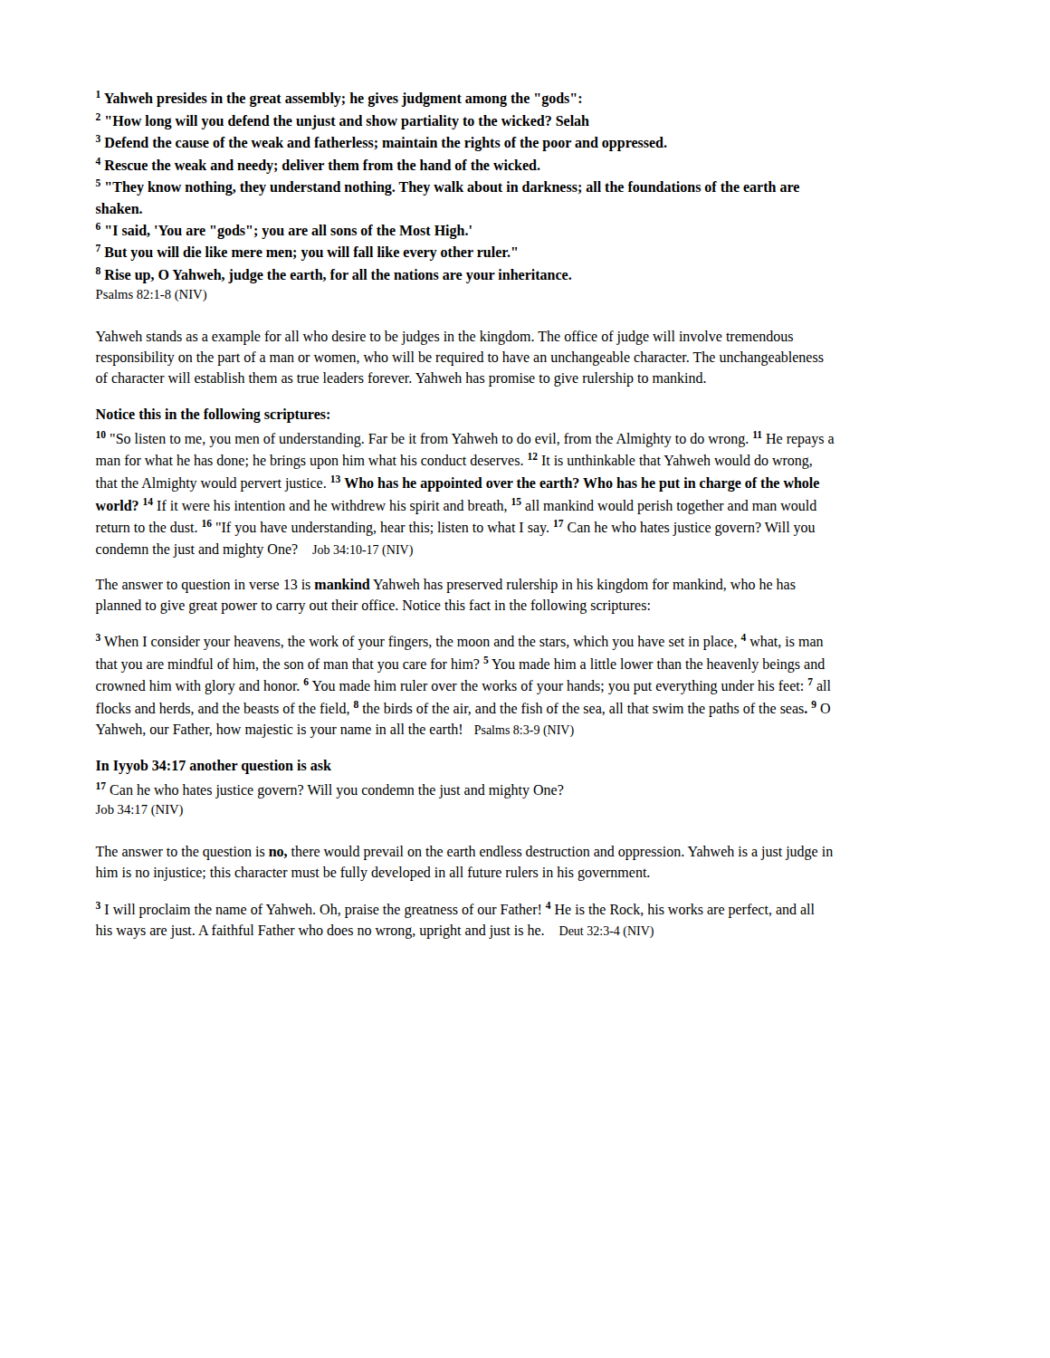1 Yahweh presides in the great assembly; he gives judgment among the "gods":
2 "How long will you defend the unjust and show partiality to the wicked? Selah
3 Defend the cause of the weak and fatherless; maintain the rights of the poor and oppressed.
4 Rescue the weak and needy; deliver them from the hand of the wicked.
5 "They know nothing, they understand nothing. They walk about in darkness; all the foundations of the earth are shaken.
6 "I said, 'You are "gods"; you are all sons of the Most High.'
7 But you will die like mere men; you will fall like every other ruler."
8 Rise up, O Yahweh, judge the earth, for all the nations are your inheritance.
Psalms 82:1-8 (NIV)
Yahweh stands as a example for all who desire to be judges in the kingdom. The office of judge will involve tremendous responsibility on the part of a man or women, who will be required to have an unchangeable character. The unchangeableness of character will establish them as true leaders forever. Yahweh has promise to give rulership to mankind.
Notice this in the following scriptures:
10 "So listen to me, you men of understanding. Far be it from Yahweh to do evil, from the Almighty to do wrong. 11 He repays a man for what he has done; he brings upon him what his conduct deserves. 12 It is unthinkable that Yahweh would do wrong, that the Almighty would pervert justice. 13 Who has he appointed over the earth? Who has he put in charge of the whole world? 14 If it were his intention and he withdrew his spirit and breath, 15 all mankind would perish together and man would return to the dust. 16 "If you have understanding, hear this; listen to what I say. 17 Can he who hates justice govern? Will you condemn the just and mighty One? Job 34:10-17 (NIV)
The answer to question in verse 13 is mankind Yahweh has preserved rulership in his kingdom for mankind, who he has planned to give great power to carry out their office. Notice this fact in the following scriptures:
3 When I consider your heavens, the work of your fingers, the moon and the stars, which you have set in place, 4 what, is man that you are mindful of him, the son of man that you care for him? 5 You made him a little lower than the heavenly beings and crowned him with glory and honor. 6 You made him ruler over the works of your hands; you put everything under his feet: 7 all flocks and herds, and the beasts of the field, 8 the birds of the air, and the fish of the sea, all that swim the paths of the seas. 9 O Yahweh, our Father, how majestic is your name in all the earth! Psalms 8:3-9 (NIV)
In Iyyob 34:17 another question is ask
17 Can he who hates justice govern? Will you condemn the just and mighty One?
Job 34:17 (NIV)
The answer to the question is no, there would prevail on the earth endless destruction and oppression. Yahweh is a just judge in him is no injustice; this character must be fully developed in all future rulers in his government.
3 I will proclaim the name of Yahweh. Oh, praise the greatness of our Father! 4 He is the Rock, his works are perfect, and all his ways are just. A faithful Father who does no wrong, upright and just is he. Deut 32:3-4 (NIV)